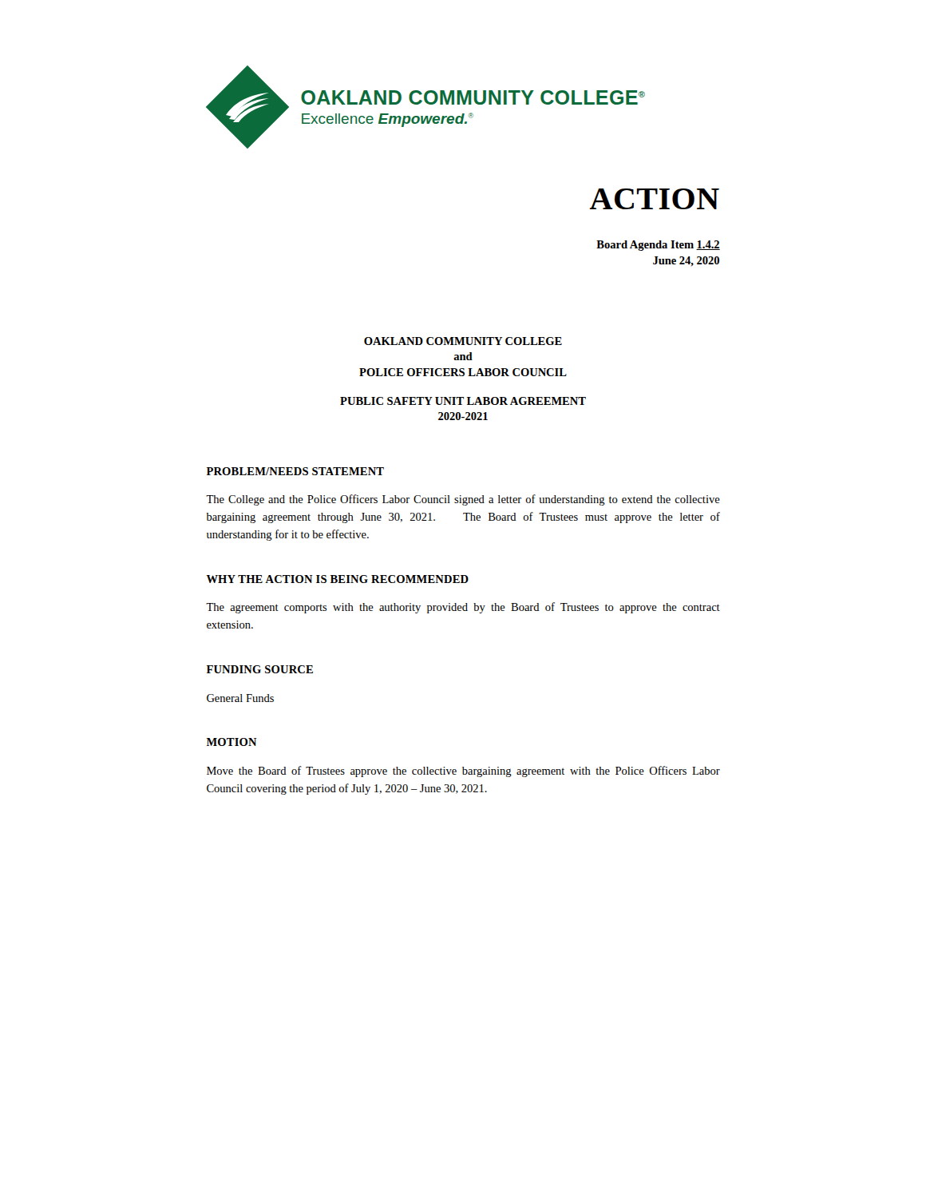OAKLAND COMMUNITY COLLEGE®
Excellence Empowered.®
ACTION
Board Agenda Item 1.4.2
June 24, 2020
OAKLAND COMMUNITY COLLEGE
and
POLICE OFFICERS LABOR COUNCIL
PUBLIC SAFETY UNIT LABOR AGREEMENT
2020-2021
PROBLEM/NEEDS STATEMENT
The College and the Police Officers Labor Council signed a letter of understanding to extend the collective bargaining agreement through June 30, 2021. The Board of Trustees must approve the letter of understanding for it to be effective.
WHY THE ACTION IS BEING RECOMMENDED
The agreement comports with the authority provided by the Board of Trustees to approve the contract extension.
FUNDING SOURCE
General Funds
MOTION
Move the Board of Trustees approve the collective bargaining agreement with the Police Officers Labor Council covering the period of July 1, 2020 – June 30, 2021.